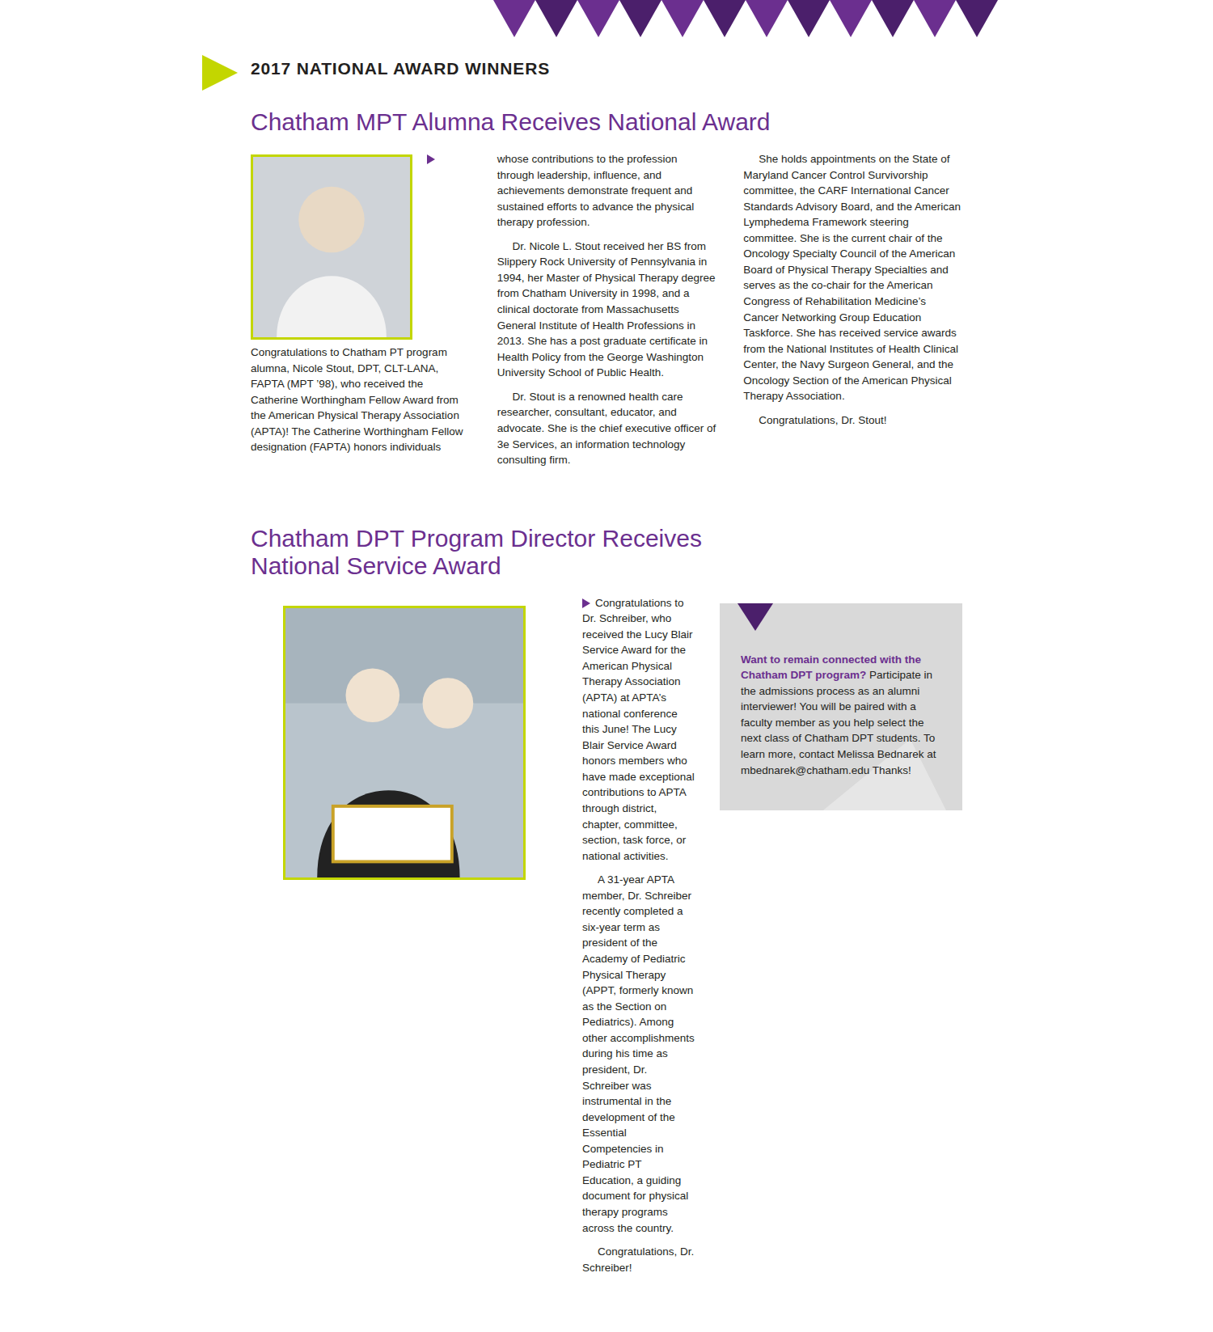2017 National Award Winners
Chatham MPT Alumna Receives National Award
Congratulations to Chatham PT program alumna, Nicole Stout, DPT, CLT-LANA, FAPTA (MPT ’98), who received the Catherine Worthingham Fellow Award from the American Physical Therapy Association (APTA)! The Catherine Worthingham Fellow designation (FAPTA) honors individuals whose contributions to the profession through leadership, influence, and achievements demonstrate frequent and sustained efforts to advance the physical therapy profession.
Dr. Nicole L. Stout received her BS from Slippery Rock University of Pennsylvania in 1994, her Master of Physical Therapy degree from Chatham University in 1998, and a clinical doctorate from Massachusetts General Institute of Health Professions in 2013. She has a post graduate certificate in Health Policy from the George Washington University School of Public Health.
Dr. Stout is a renowned health care researcher, consultant, educator, and advocate. She is the chief executive officer of 3e Services, an information technology consulting firm.
She holds appointments on the State of Maryland Cancer Control Survivorship committee, the CARF International Cancer Standards Advisory Board, and the American Lymphedema Framework steering committee. She is the current chair of the Oncology Specialty Council of the American Board of Physical Therapy Specialties and serves as the co-chair for the American Congress of Rehabilitation Medicine’s Cancer Networking Group Education Taskforce. She has received service awards from the National Institutes of Health Clinical Center, the Navy Surgeon General, and the Oncology Section of the American Physical Therapy Association.
Congratulations, Dr. Stout!
Chatham DPT Program Director Receives
National Service Award
Congratulations to Dr. Schreiber, who received the Lucy Blair Service Award for the American Physical Therapy Association (APTA) at APTA’s national conference this June! The Lucy Blair Service Award honors members who have made exceptional contributions to APTA through district, chapter, committee, section, task force, or national activities.
A 31-year APTA member, Dr. Schreiber recently completed a six-year term as president of the Academy of Pediatric Physical Therapy (APPT, formerly known as the Section on Pediatrics). Among other accomplishments during his time as president, Dr. Schreiber was instrumental in the development of the Essential Competencies in Pediatric PT Education, a guiding document for physical therapy programs across the country.
Congratulations, Dr. Schreiber!
Want to remain connected with the Chatham DPT program? Participate in the admissions process as an alumni interviewer! You will be paired with a faculty member as you help select the next class of Chatham DPT students. To learn more, contact Melissa Bednarek at mbednarek@chatham.edu Thanks!